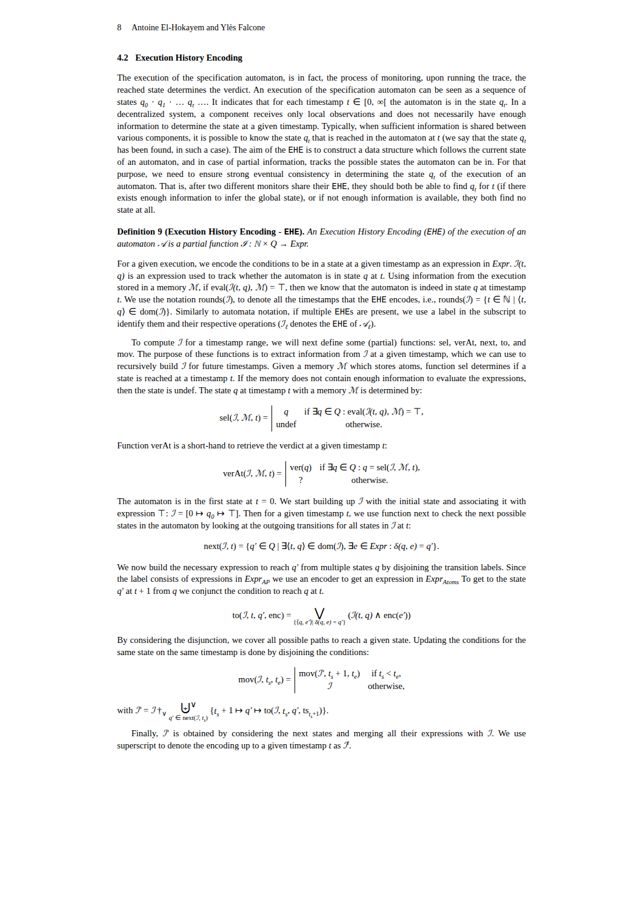8 Antoine El-Hokayem and Ylès Falcone
4.2 Execution History Encoding
The execution of the specification automaton, is in fact, the process of monitoring, upon running the trace, the reached state determines the verdict. An execution of the specification automaton can be seen as a sequence of states q0 · q1 · … qt …. It indicates that for each timestamp t ∈ [0, ∞[ the automaton is in the state qt. In a decentralized system, a component receives only local observations and does not necessarily have enough information to determine the state at a given timestamp. Typically, when sufficient information is shared between various components, it is possible to know the state qt that is reached in the automaton at t (we say that the state qt has been found, in such a case). The aim of the EHE is to construct a data structure which follows the current state of an automaton, and in case of partial information, tracks the possible states the automaton can be in. For that purpose, we need to ensure strong eventual consistency in determining the state qt of the execution of an automaton. That is, after two different monitors share their EHE, they should both be able to find qt for t (if there exists enough information to infer the global state), or if not enough information is available, they both find no state at all.
Definition 9 (Execution History Encoding - EHE). An Execution History Encoding (EHE) of the execution of an automaton 𝒜 is a partial function ℐ : ℕ × Q → Expr.
For a given execution, we encode the conditions to be in a state at a given timestamp as an expression in Expr. ℐ(t, q) is an expression used to track whether the automaton is in state q at t. Using information from the execution stored in a memory ℳ, if eval(ℐ(t, q), ℳ) = ⊤, then we know that the automaton is indeed in state q at timestamp t. We use the notation rounds(ℐ), to denote all the timestamps that the EHE encodes, i.e., rounds(ℐ) = {t ∈ ℕ | ⟨t, q⟩ ∈ dom(ℐ)}. Similarly to automata notation, if multiple EHEs are present, we use a label in the subscript to identify them and their respective operations (ℐℓ denotes the EHE of 𝒜ℓ).
To compute ℐ for a timestamp range, we will next define some (partial) functions: sel, verAt, next, to, and mov. The purpose of these functions is to extract information from ℐ at a given timestamp, which we can use to recursively build ℐ for future timestamps. Given a memory ℳ which stores atoms, function sel determines if a state is reached at a timestamp t. If the memory does not contain enough information to evaluate the expressions, then the state is undef. The state q at timestamp t with a memory ℳ is determined by:
sel(ℐ, ℳ, t) =
qif ∃q ∈ Q : eval(ℐ(t, q), ℳ) = ⊤,
undef otherwise.
Function verAt is a short-hand to retrieve the verdict at a given timestamp t:
verAt(ℐ, ℳ, t) =
ver(q) if ∃q ∈ Q : q = sel(ℐ, ℳ, t),
?otherwise.
The automaton is in the first state at t = 0. We start building up ℐ with the initial state and associating it with expression ⊤: ℐ = [0 ↦ q0 ↦ ⊤]. Then for a given timestamp t, we use function next to check the next possible states in the automaton by looking at the outgoing transitions for all states in ℐ at t:
next(ℐ, t) = {q′ ∈ Q | ∃⟨t, q⟩ ∈ dom(ℐ), ∃e ∈ Expr : δ(q, e) = q′}.
We now build the necessary expression to reach q′ from multiple states q by disjoining the transition labels. Since the label consists of expressions in ExprAP we use an encoder to get an expression in ExprAtoms To get to the state q′ at t + 1 from q we conjunct the condition to reach q at t.
to(ℐ, t, q′, enc) = ⋁ {⟨q, e′⟩| δ(q, e) = q′} (ℐ(t, q) ∧ enc(e′))
By considering the disjunction, we cover all possible paths to reach a given state. Updating the conditions for the same state on the same timestamp is done by disjoining the conditions:
mov(ℐ, ts, te) =
mov(ℐ′, ts + 1, te) if ts < te,
ℐotherwise,
with ℐ′ = ℐ †∨ ⨄∨ q′ ∈ next(ℐ, ts) {ts + 1 ↦ q′ ↦ to(ℐ, ts, q′, tsts+1)}.
Finally, ℐ′ is obtained by considering the next states and merging all their expressions with ℐ. We use superscript to denote the encoding up to a given timestamp t as ℐt.